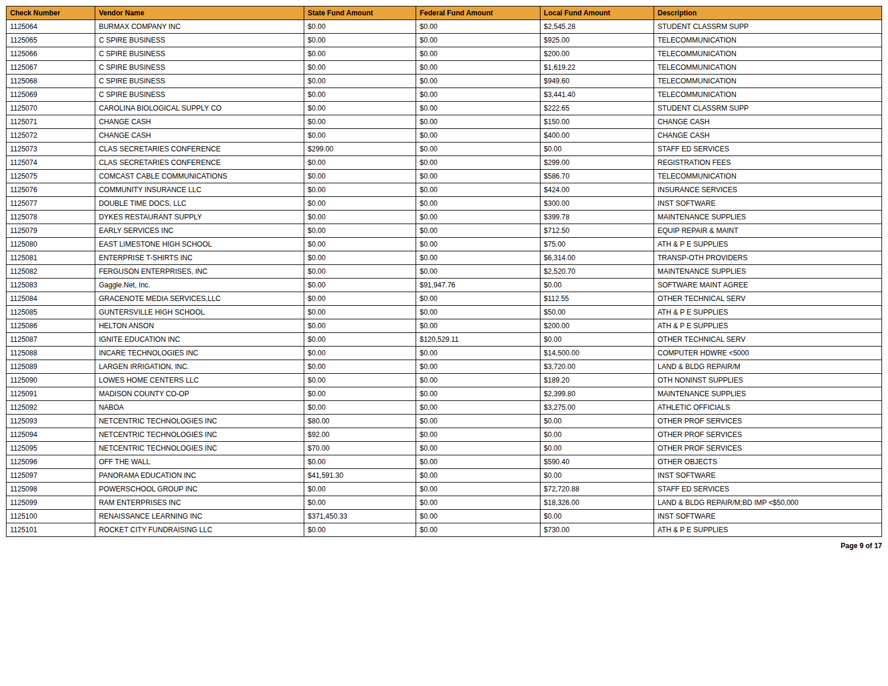| Check Number | Vendor Name | State Fund Amount | Federal Fund Amount | Local Fund Amount | Description |
| --- | --- | --- | --- | --- | --- |
| 1125064 | BURMAX COMPANY INC | $0.00 | $0.00 | $2,545.28 | STUDENT CLASSRM SUPP |
| 1125065 | C SPIRE BUSINESS | $0.00 | $0.00 | $925.00 | TELECOMMUNICATION |
| 1125066 | C SPIRE BUSINESS | $0.00 | $0.00 | $200.00 | TELECOMMUNICATION |
| 1125067 | C SPIRE BUSINESS | $0.00 | $0.00 | $1,619.22 | TELECOMMUNICATION |
| 1125068 | C SPIRE BUSINESS | $0.00 | $0.00 | $949.60 | TELECOMMUNICATION |
| 1125069 | C SPIRE BUSINESS | $0.00 | $0.00 | $3,441.40 | TELECOMMUNICATION |
| 1125070 | CAROLINA BIOLOGICAL SUPPLY CO | $0.00 | $0.00 | $222.65 | STUDENT CLASSRM SUPP |
| 1125071 | CHANGE CASH | $0.00 | $0.00 | $150.00 | CHANGE CASH |
| 1125072 | CHANGE CASH | $0.00 | $0.00 | $400.00 | CHANGE CASH |
| 1125073 | CLAS SECRETARIES CONFERENCE | $299.00 | $0.00 | $0.00 | STAFF ED SERVICES |
| 1125074 | CLAS SECRETARIES CONFERENCE | $0.00 | $0.00 | $299.00 | REGISTRATION FEES |
| 1125075 | COMCAST CABLE COMMUNICATIONS | $0.00 | $0.00 | $586.70 | TELECOMMUNICATION |
| 1125076 | COMMUNITY INSURANCE LLC | $0.00 | $0.00 | $424.00 | INSURANCE SERVICES |
| 1125077 | DOUBLE TIME DOCS, LLC | $0.00 | $0.00 | $300.00 | INST SOFTWARE |
| 1125078 | DYKES RESTAURANT SUPPLY | $0.00 | $0.00 | $399.78 | MAINTENANCE SUPPLIES |
| 1125079 | EARLY SERVICES INC | $0.00 | $0.00 | $712.50 | EQUIP REPAIR & MAINT |
| 1125080 | EAST LIMESTONE HIGH SCHOOL | $0.00 | $0.00 | $75.00 | ATH & P E SUPPLIES |
| 1125081 | ENTERPRISE T-SHIRTS INC | $0.00 | $0.00 | $6,314.00 | TRANSP-OTH PROVIDERS |
| 1125082 | FERGUSON ENTERPRISES, INC | $0.00 | $0.00 | $2,520.70 | MAINTENANCE SUPPLIES |
| 1125083 | Gaggle.Net, Inc. | $0.00 | $91,947.76 | $0.00 | SOFTWARE MAINT AGREE |
| 1125084 | GRACENOTE MEDIA SERVICES,LLC | $0.00 | $0.00 | $112.55 | OTHER TECHNICAL SERV |
| 1125085 | GUNTERSVILLE HIGH SCHOOL | $0.00 | $0.00 | $50.00 | ATH & P E SUPPLIES |
| 1125086 | HELTON ANSON | $0.00 | $0.00 | $200.00 | ATH & P E SUPPLIES |
| 1125087 | IGNITE EDUCATION INC | $0.00 | $120,529.11 | $0.00 | OTHER TECHNICAL SERV |
| 1125088 | INCARE TECHNOLOGIES INC | $0.00 | $0.00 | $14,500.00 | COMPUTER HDWRE <5000 |
| 1125089 | LARGEN IRRIGATION, INC. | $0.00 | $0.00 | $3,720.00 | LAND & BLDG REPAIR/M |
| 1125090 | LOWES HOME CENTERS LLC | $0.00 | $0.00 | $189.20 | OTH NONINST SUPPLIES |
| 1125091 | MADISON COUNTY CO-OP | $0.00 | $0.00 | $2,399.80 | MAINTENANCE SUPPLIES |
| 1125092 | NABOA | $0.00 | $0.00 | $3,275.00 | ATHLETIC OFFICIALS |
| 1125093 | NETCENTRIC TECHNOLOGIES INC | $80.00 | $0.00 | $0.00 | OTHER PROF SERVICES |
| 1125094 | NETCENTRIC TECHNOLOGIES INC | $92.00 | $0.00 | $0.00 | OTHER PROF SERVICES |
| 1125095 | NETCENTRIC TECHNOLOGIES INC | $70.00 | $0.00 | $0.00 | OTHER PROF SERVICES |
| 1125096 | OFF THE WALL | $0.00 | $0.00 | $590.40 | OTHER OBJECTS |
| 1125097 | PANORAMA EDUCATION INC | $41,591.30 | $0.00 | $0.00 | INST SOFTWARE |
| 1125098 | POWERSCHOOL GROUP INC | $0.00 | $0.00 | $72,720.88 | STAFF ED SERVICES |
| 1125099 | RAM ENTERPRISES INC | $0.00 | $0.00 | $18,326.00 | LAND & BLDG REPAIR/M;BD IMP <$50,000 |
| 1125100 | RENAISSANCE LEARNING INC | $371,450.33 | $0.00 | $0.00 | INST SOFTWARE |
| 1125101 | ROCKET CITY FUNDRAISING LLC | $0.00 | $0.00 | $730.00 | ATH & P E SUPPLIES |
Page 9 of 17